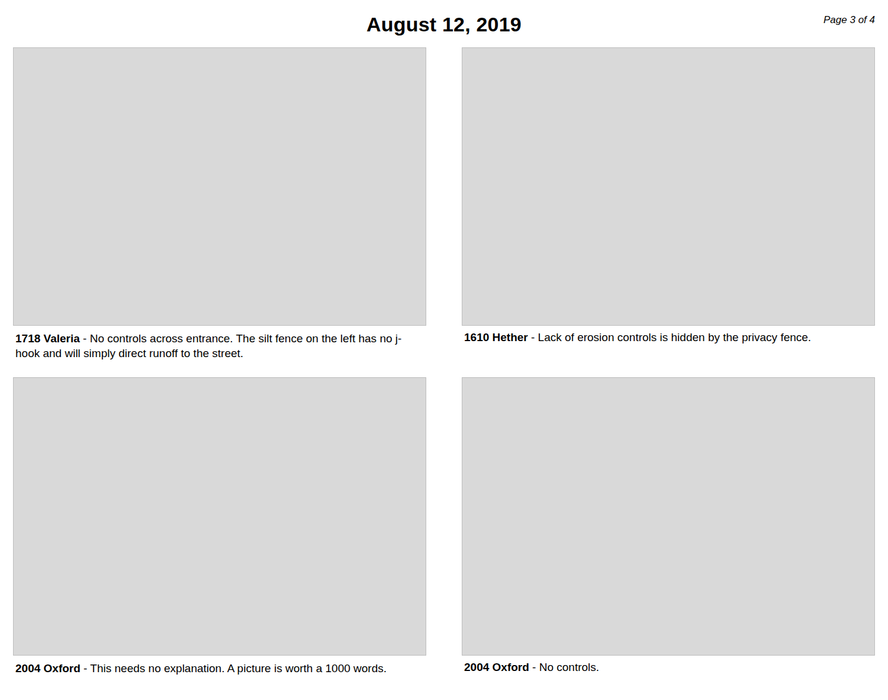August 12, 2019
Page 3 of 4
1718 Valeria - No controls across entrance. The silt fence on the left has no j-hook and will simply direct runoff to the street.
1610 Hether - Lack of erosion controls is hidden by the privacy fence.
2004 Oxford - This needs no explanation. A picture is worth a 1000 words.
2004 Oxford - No controls.